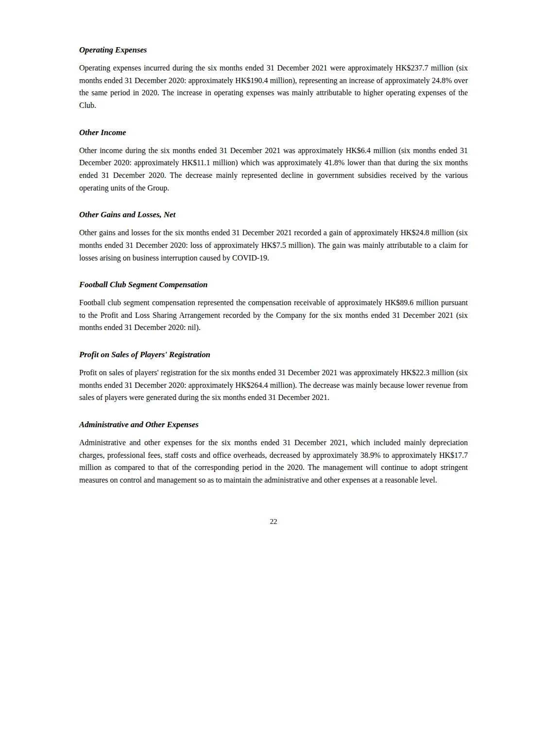Operating Expenses
Operating expenses incurred during the six months ended 31 December 2021 were approximately HK$237.7 million (six months ended 31 December 2020: approximately HK$190.4 million), representing an increase of approximately 24.8% over the same period in 2020. The increase in operating expenses was mainly attributable to higher operating expenses of the Club.
Other Income
Other income during the six months ended 31 December 2021 was approximately HK$6.4 million (six months ended 31 December 2020: approximately HK$11.1 million) which was approximately 41.8% lower than that during the six months ended 31 December 2020. The decrease mainly represented decline in government subsidies received by the various operating units of the Group.
Other Gains and Losses, Net
Other gains and losses for the six months ended 31 December 2021 recorded a gain of approximately HK$24.8 million (six months ended 31 December 2020: loss of approximately HK$7.5 million). The gain was mainly attributable to a claim for losses arising on business interruption caused by COVID-19.
Football Club Segment Compensation
Football club segment compensation represented the compensation receivable of approximately HK$89.6 million pursuant to the Profit and Loss Sharing Arrangement recorded by the Company for the six months ended 31 December 2021 (six months ended 31 December 2020: nil).
Profit on Sales of Players' Registration
Profit on sales of players' registration for the six months ended 31 December 2021 was approximately HK$22.3 million (six months ended 31 December 2020: approximately HK$264.4 million). The decrease was mainly because lower revenue from sales of players were generated during the six months ended 31 December 2021.
Administrative and Other Expenses
Administrative and other expenses for the six months ended 31 December 2021, which included mainly depreciation charges, professional fees, staff costs and office overheads, decreased by approximately 38.9% to approximately HK$17.7 million as compared to that of the corresponding period in the 2020. The management will continue to adopt stringent measures on control and management so as to maintain the administrative and other expenses at a reasonable level.
22